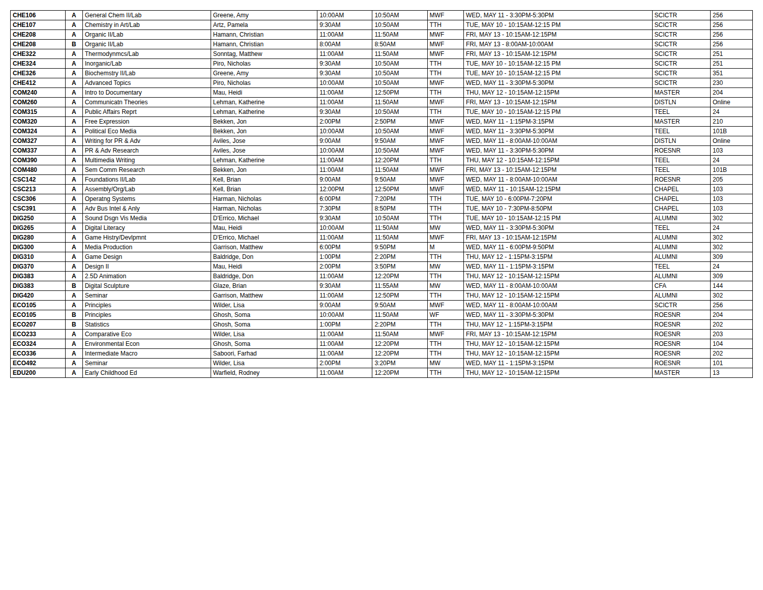| CHE106 | A | General Chem II/Lab | Greene, Amy | 10:00AM | 10:50AM | MWF | WED, MAY 11 - 3:30PM-5:30PM | SCICTR | 256 |
| CHE107 | A | Chemistry in Art/Lab | Artz, Pamela | 9:30AM | 10:50AM | TTH | TUE, MAY 10 - 10:15AM-12:15 PM | SCICTR | 256 |
| CHE208 | A | Organic II/Lab | Hamann, Christian | 11:00AM | 11:50AM | MWF | FRI, MAY 13 - 10:15AM-12:15PM | SCICTR | 256 |
| CHE208 | B | Organic II/Lab | Hamann, Christian | 8:00AM | 8:50AM | MWF | FRI, MAY 13 - 8:00AM-10:00AM | SCICTR | 256 |
| CHE322 | A | Thermodynmcs/Lab | Sonntag, Matthew | 11:00AM | 11:50AM | MWF | FRI, MAY 13 - 10:15AM-12:15PM | SCICTR | 251 |
| CHE324 | A | Inorganic/Lab | Piro, Nicholas | 9:30AM | 10:50AM | TTH | TUE, MAY 10 - 10:15AM-12:15 PM | SCICTR | 251 |
| CHE326 | A | Biochemstry II/Lab | Greene, Amy | 9:30AM | 10:50AM | TTH | TUE, MAY 10 - 10:15AM-12:15 PM | SCICTR | 351 |
| CHE412 | A | Advanced Topics | Piro, Nicholas | 10:00AM | 10:50AM | MWF | WED, MAY 11 - 3:30PM-5:30PM | SCICTR | 230 |
| COM240 | A | Intro to Documentary | Mau, Heidi | 11:00AM | 12:50PM | TTH | THU, MAY 12 - 10:15AM-12:15PM | MASTER | 204 |
| COM260 | A | Communicatn Theories | Lehman, Katherine | 11:00AM | 11:50AM | MWF | FRI, MAY 13 - 10:15AM-12:15PM | DISTLN | Online |
| COM315 | A | Public Affairs Reprt | Lehman, Katherine | 9:30AM | 10:50AM | TTH | TUE, MAY 10 - 10:15AM-12:15 PM | TEEL | 24 |
| COM320 | A | Free Expression | Bekken, Jon | 2:00PM | 2:50PM | MWF | WED, MAY 11 - 1:15PM-3:15PM | MASTER | 210 |
| COM324 | A | Political Eco Media | Bekken, Jon | 10:00AM | 10:50AM | MWF | WED, MAY 11 - 3:30PM-5:30PM | TEEL | 101B |
| COM327 | A | Writing for PR & Adv | Aviles, Jose | 9:00AM | 9:50AM | MWF | WED, MAY 11 - 8:00AM-10:00AM | DISTLN | Online |
| COM337 | A | PR & Adv Research | Aviles, Jose | 10:00AM | 10:50AM | MWF | WED, MAY 11 - 3:30PM-5:30PM | ROESNR | 103 |
| COM390 | A | Multimedia Writing | Lehman, Katherine | 11:00AM | 12:20PM | TTH | THU, MAY 12 - 10:15AM-12:15PM | TEEL | 24 |
| COM480 | A | Sem Comm Research | Bekken, Jon | 11:00AM | 11:50AM | MWF | FRI, MAY 13 - 10:15AM-12:15PM | TEEL | 101B |
| CSC142 | A | Foundations II/Lab | Kell, Brian | 9:00AM | 9:50AM | MWF | WED, MAY 11 - 8:00AM-10:00AM | ROESNR | 205 |
| CSC213 | A | Assembly/Org/Lab | Kell, Brian | 12:00PM | 12:50PM | MWF | WED, MAY 11 - 10:15AM-12:15PM | CHAPEL | 103 |
| CSC306 | A | Operatng Systems | Harman, Nicholas | 6:00PM | 7:20PM | TTH | TUE, MAY 10 - 6:00PM-7:20PM | CHAPEL | 103 |
| CSC391 | A | Adv Bus Intel & Anly | Harman, Nicholas | 7:30PM | 8:50PM | TTH | TUE, MAY 10 - 7:30PM-8:50PM | CHAPEL | 103 |
| DIG250 | A | Sound Dsgn Vis Media | D'Errico, Michael | 9:30AM | 10:50AM | TTH | TUE, MAY 10 - 10:15AM-12:15 PM | ALUMNI | 302 |
| DIG265 | A | Digital Literacy | Mau, Heidi | 10:00AM | 11:50AM | MW | WED, MAY 11 - 3:30PM-5:30PM | TEEL | 24 |
| DIG280 | A | Game Histry/Devlpmnt | D'Errico, Michael | 11:00AM | 11:50AM | MWF | FRI, MAY 13 - 10:15AM-12:15PM | ALUMNI | 302 |
| DIG300 | A | Media Production | Garrison, Matthew | 6:00PM | 9:50PM | M | WED, MAY 11 - 6:00PM-9:50PM | ALUMNI | 302 |
| DIG310 | A | Game Design | Baldridge, Don | 1:00PM | 2:20PM | TTH | THU, MAY 12 - 1:15PM-3:15PM | ALUMNI | 309 |
| DIG370 | A | Design II | Mau, Heidi | 2:00PM | 3:50PM | MW | WED, MAY 11 - 1:15PM-3:15PM | TEEL | 24 |
| DIG383 | A | 2.5D Animation | Baldridge, Don | 11:00AM | 12:20PM | TTH | THU, MAY 12 - 10:15AM-12:15PM | ALUMNI | 309 |
| DIG383 | B | Digital Sculpture | Glaze, Brian | 9:30AM | 11:55AM | MW | WED, MAY 11 - 8:00AM-10:00AM | CFA | 144 |
| DIG420 | A | Seminar | Garrison, Matthew | 11:00AM | 12:50PM | TTH | THU, MAY 12 - 10:15AM-12:15PM | ALUMNI | 302 |
| ECO105 | A | Principles | Wilder, Lisa | 9:00AM | 9:50AM | MWF | WED, MAY 11 - 8:00AM-10:00AM | SCICTR | 256 |
| ECO105 | B | Principles | Ghosh, Soma | 10:00AM | 11:50AM | WF | WED, MAY 11 - 3:30PM-5:30PM | ROESNR | 204 |
| ECO207 | B | Statistics | Ghosh, Soma | 1:00PM | 2:20PM | TTH | THU, MAY 12 - 1:15PM-3:15PM | ROESNR | 202 |
| ECO233 | A | Comparative Eco | Wilder, Lisa | 11:00AM | 11:50AM | MWF | FRI, MAY 13 - 10:15AM-12:15PM | ROESNR | 203 |
| ECO324 | A | Environmental Econ | Ghosh, Soma | 11:00AM | 12:20PM | TTH | THU, MAY 12 - 10:15AM-12:15PM | ROESNR | 104 |
| ECO336 | A | Intermediate Macro | Saboori, Farhad | 11:00AM | 12:20PM | TTH | THU, MAY 12 - 10:15AM-12:15PM | ROESNR | 202 |
| ECO492 | A | Seminar | Wilder, Lisa | 2:00PM | 3:20PM | MW | WED, MAY 11 - 1:15PM-3:15PM | ROESNR | 101 |
| EDU200 | A | Early Childhood Ed | Warfield, Rodney | 11:00AM | 12:20PM | TTH | THU, MAY 12 - 10:15AM-12:15PM | MASTER | 13 |